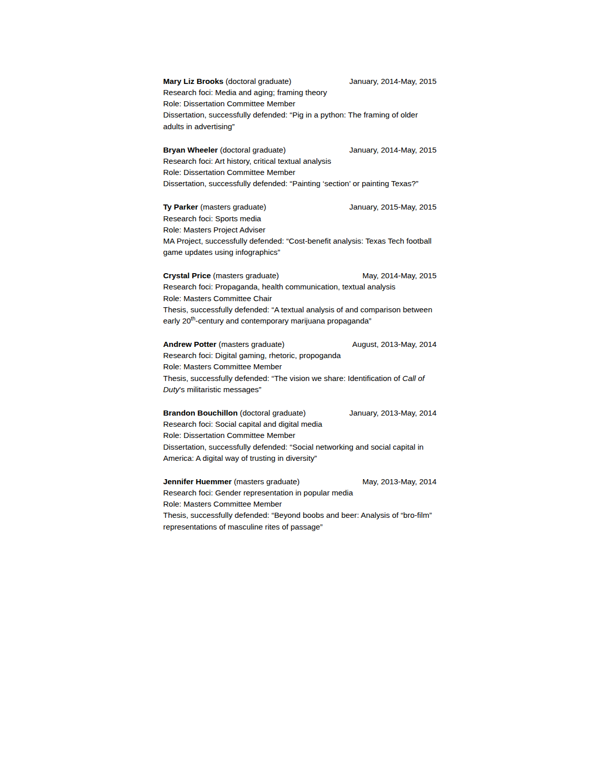Mary Liz Brooks (doctoral graduate)
January, 2014-May, 2015
Research foci: Media and aging; framing theory
Role: Dissertation Committee Member
Dissertation, successfully defended: “Pig in a python: The framing of older adults in advertising”
Bryan Wheeler (doctoral graduate)
January, 2014-May, 2015
Research foci: Art history, critical textual analysis
Role: Dissertation Committee Member
Dissertation, successfully defended: “Painting ‘section’ or painting Texas?”
Ty Parker (masters graduate)
January, 2015-May, 2015
Research foci: Sports media
Role: Masters Project Adviser
MA Project, successfully defended: “Cost-benefit analysis: Texas Tech football game updates using infographics”
Crystal Price (masters graduate)
May, 2014-May, 2015
Research foci: Propaganda, health communication, textual analysis
Role: Masters Committee Chair
Thesis, successfully defended: “A textual analysis of and comparison between early 20th-century and contemporary marijuana propaganda”
Andrew Potter (masters graduate)
August, 2013-May, 2014
Research foci: Digital gaming, rhetoric, propoganda
Role: Masters Committee Member
Thesis, successfully defended: “The vision we share: Identification of Call of Duty’s militaristic messages”
Brandon Bouchillon (doctoral graduate)
January, 2013-May, 2014
Research foci: Social capital and digital media
Role: Dissertation Committee Member
Dissertation, successfully defended: “Social networking and social capital in America: A digital way of trusting in diversity”
Jennifer Huemmer (masters graduate)
May, 2013-May, 2014
Research foci: Gender representation in popular media
Role: Masters Committee Member
Thesis, successfully defended: “Beyond boobs and beer: Analysis of “bro-film” representations of masculine rites of passage”